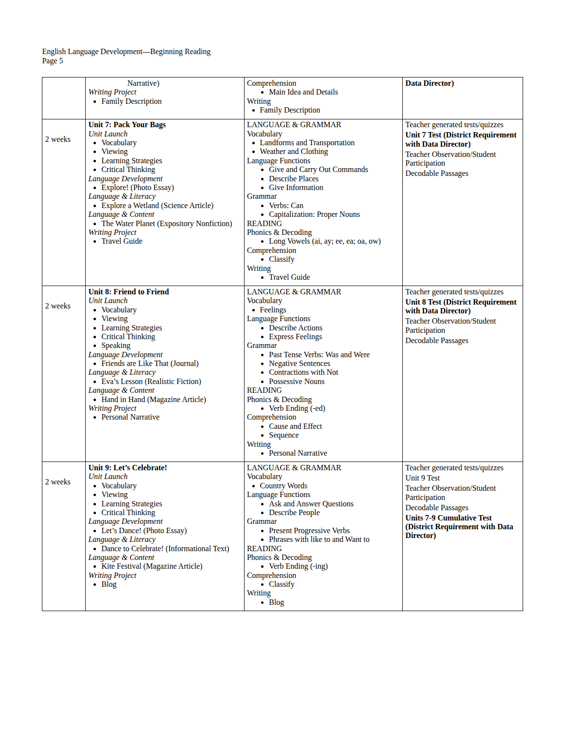English Language Development—Beginning Reading
Page 5
| | Narrative) Writing Project Family Description | Comprehension Main Idea and Details Writing Family Description | Data Director) |
| 2 weeks | Unit 7: Pack Your Bags Unit Launch Vocabulary Viewing Learning Strategies Critical Thinking Language Development Explore! (Photo Essay) Language & Literacy Explore a Wetland (Science Article) Language & Content The Water Planet (Expository Nonfiction) Writing Project Travel Guide | LANGUAGE & GRAMMAR Vocabulary Landforms and Transportation Weather and Clothing Language Functions Give and Carry Out Commands Describe Places Give Information Grammar Verbs: Can Capitalization: Proper Nouns READING Phonics & Decoding Long Vowels (ai, ay; ee, ea; oa, ow) Comprehension Classify Writing Travel Guide | Teacher generated tests/quizzes Unit 7 Test (District Requirement with Data Director) Teacher Observation/Student Participation Decodable Passages |
| 2 weeks | Unit 8: Friend to Friend Unit Launch Vocabulary Viewing Learning Strategies Critical Thinking Speaking Language Development Friends are Like That (Journal) Language & Literacy Eva’s Lesson (Realistic Fiction) Language & Content Hand in Hand (Magazine Article) Writing Project Personal Narrative | LANGUAGE & GRAMMAR Vocabulary Feelings Language Functions Describe Actions Express Feelings Grammar Past Tense Verbs: Was and Were Negative Sentences Contractions with Not Possessive Nouns READING Phonics & Decoding Verb Ending (-ed) Comprehension Cause and Effect Sequence Writing Personal Narrative | Teacher generated tests/quizzes Unit 8 Test (District Requirement with Data Director) Teacher Observation/Student Participation Decodable Passages |
| 2 weeks | Unit 9: Let’s Celebrate! Unit Launch Vocabulary Viewing Learning Strategies Critical Thinking Language Development Let’s Dance! (Photo Essay) Language & Literacy Dance to Celebrate! (Informational Text) Language & Content Kite Festival (Magazine Article) Writing Project Blog | LANGUAGE & GRAMMAR Vocabulary Country Words Language Functions Ask and Answer Questions Describe People Grammar Present Progressive Verbs Phrases with like to and Want to READING Phonics & Decoding Verb Ending (-ing) Comprehension Classify Writing Blog | Teacher generated tests/quizzes Unit 9 Test Teacher Observation/Student Participation Decodable Passages Units 7-9 Cumulative Test (District Requirement with Data Director) |